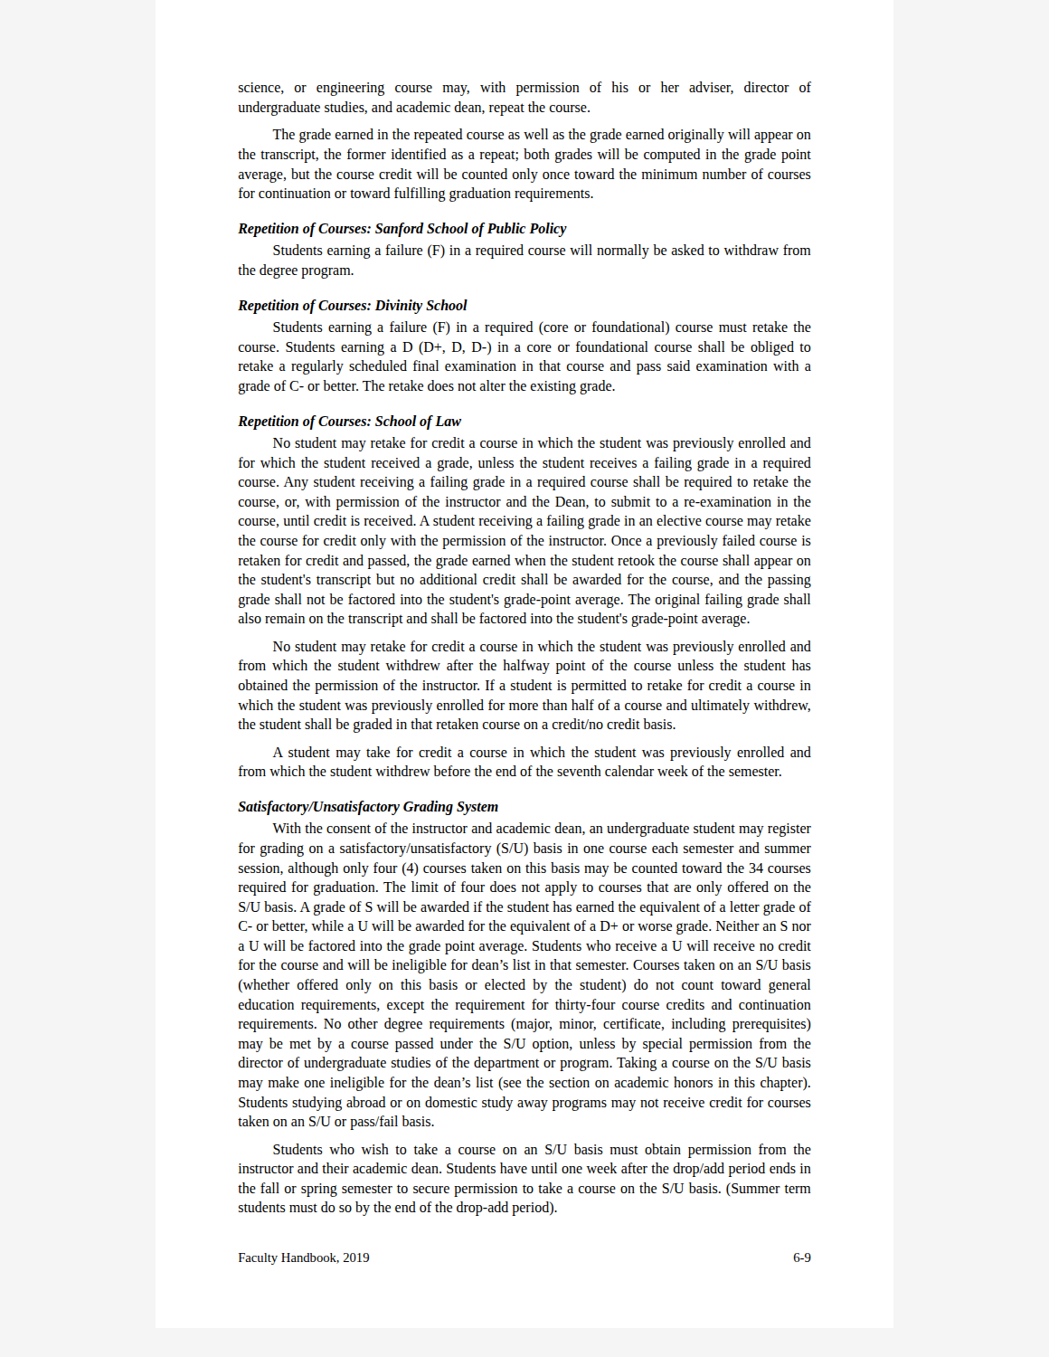science, or engineering course may, with permission of his or her adviser, director of undergraduate studies, and academic dean, repeat the course.
The grade earned in the repeated course as well as the grade earned originally will appear on the transcript, the former identified as a repeat; both grades will be computed in the grade point average, but the course credit will be counted only once toward the minimum number of courses for continuation or toward fulfilling graduation requirements.
Repetition of Courses: Sanford School of Public Policy
Students earning a failure (F) in a required course will normally be asked to withdraw from the degree program.
Repetition of Courses: Divinity School
Students earning a failure (F) in a required (core or foundational) course must retake the course. Students earning a D (D+, D, D-) in a core or foundational course shall be obliged to retake a regularly scheduled final examination in that course and pass said examination with a grade of C- or better. The retake does not alter the existing grade.
Repetition of Courses: School of Law
No student may retake for credit a course in which the student was previously enrolled and for which the student received a grade, unless the student receives a failing grade in a required course. Any student receiving a failing grade in a required course shall be required to retake the course, or, with permission of the instructor and the Dean, to submit to a re-examination in the course, until credit is received. A student receiving a failing grade in an elective course may retake the course for credit only with the permission of the instructor. Once a previously failed course is retaken for credit and passed, the grade earned when the student retook the course shall appear on the student's transcript but no additional credit shall be awarded for the course, and the passing grade shall not be factored into the student's grade-point average. The original failing grade shall also remain on the transcript and shall be factored into the student's grade-point average.
No student may retake for credit a course in which the student was previously enrolled and from which the student withdrew after the halfway point of the course unless the student has obtained the permission of the instructor. If a student is permitted to retake for credit a course in which the student was previously enrolled for more than half of a course and ultimately withdrew, the student shall be graded in that retaken course on a credit/no credit basis.
A student may take for credit a course in which the student was previously enrolled and from which the student withdrew before the end of the seventh calendar week of the semester.
Satisfactory/Unsatisfactory Grading System
With the consent of the instructor and academic dean, an undergraduate student may register for grading on a satisfactory/unsatisfactory (S/U) basis in one course each semester and summer session, although only four (4) courses taken on this basis may be counted toward the 34 courses required for graduation. The limit of four does not apply to courses that are only offered on the S/U basis. A grade of S will be awarded if the student has earned the equivalent of a letter grade of C- or better, while a U will be awarded for the equivalent of a D+ or worse grade. Neither an S nor a U will be factored into the grade point average. Students who receive a U will receive no credit for the course and will be ineligible for dean’s list in that semester. Courses taken on an S/U basis (whether offered only on this basis or elected by the student) do not count toward general education requirements, except the requirement for thirty-four course credits and continuation requirements. No other degree requirements (major, minor, certificate, including prerequisites) may be met by a course passed under the S/U option, unless by special permission from the director of undergraduate studies of the department or program. Taking a course on the S/U basis may make one ineligible for the dean’s list (see the section on academic honors in this chapter). Students studying abroad or on domestic study away programs may not receive credit for courses taken on an S/U or pass/fail basis.
Students who wish to take a course on an S/U basis must obtain permission from the instructor and their academic dean. Students have until one week after the drop/add period ends in the fall or spring semester to secure permission to take a course on the S/U basis. (Summer term students must do so by the end of the drop-add period).
Faculty Handbook, 2019 6-9